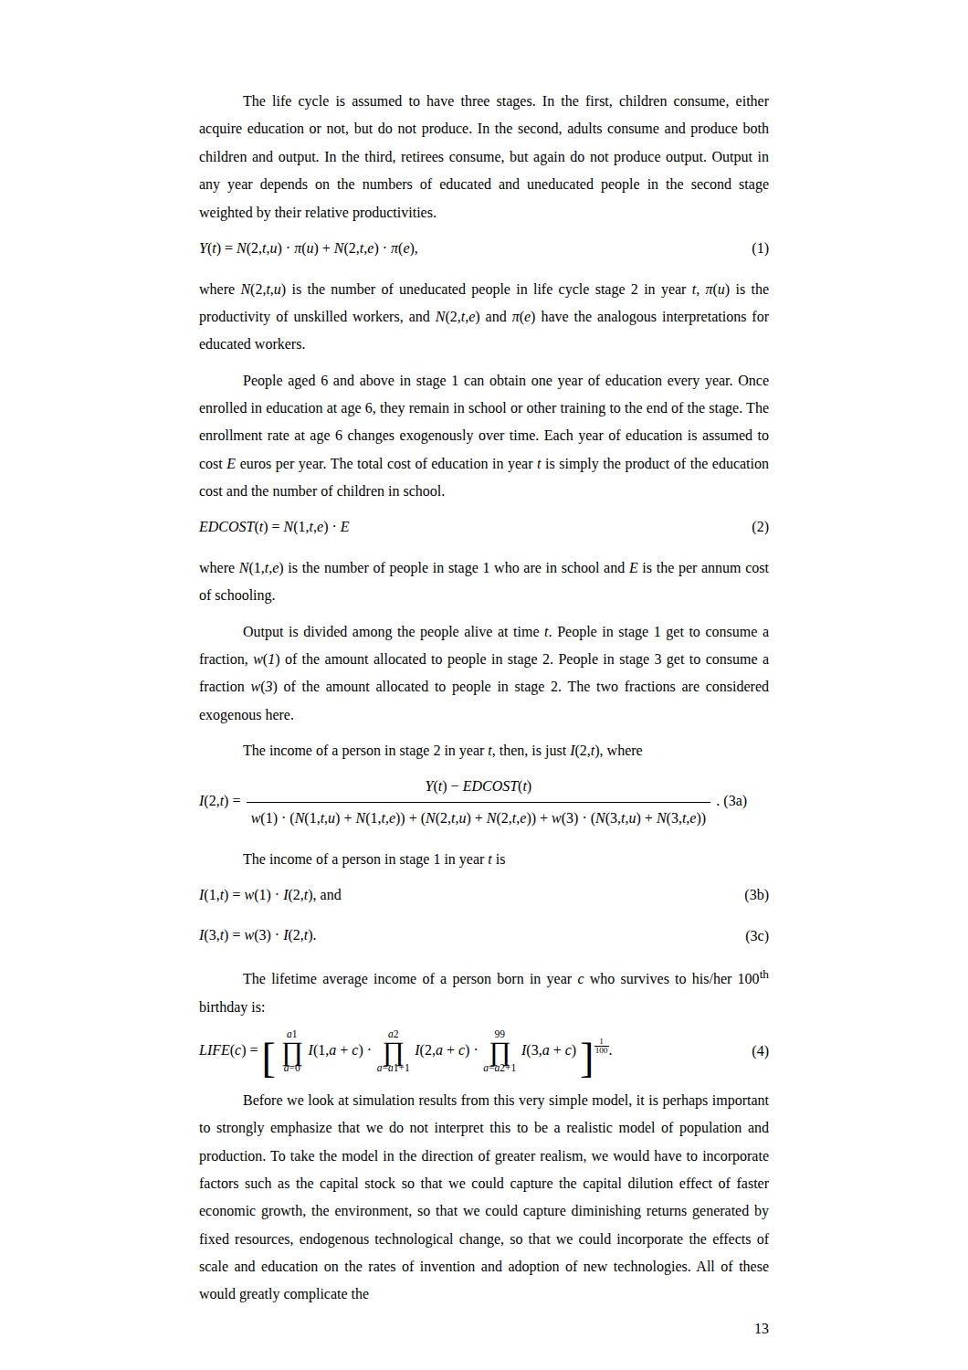The life cycle is assumed to have three stages. In the first, children consume, either acquire education or not, but do not produce. In the second, adults consume and produce both children and output. In the third, retirees consume, but again do not produce output. Output in any year depends on the numbers of educated and uneducated people in the second stage weighted by their relative productivities.
Y(t) = N(2,t,u) · π(u) + N(2,t,e) · π(e), (1)
where N(2,t,u) is the number of uneducated people in life cycle stage 2 in year t, π(u) is the productivity of unskilled workers, and N(2,t,e) and π(e) have the analogous interpretations for educated workers.
People aged 6 and above in stage 1 can obtain one year of education every year. Once enrolled in education at age 6, they remain in school or other training to the end of the stage. The enrollment rate at age 6 changes exogenously over time. Each year of education is assumed to cost E euros per year. The total cost of education in year t is simply the product of the education cost and the number of children in school.
EDCOST(t) = N(1,t,e) · E (2)
where N(1,t,e) is the number of people in stage 1 who are in school and E is the per annum cost of schooling.
Output is divided among the people alive at time t. People in stage 1 get to consume a fraction, w(1) of the amount allocated to people in stage 2. People in stage 3 get to consume a fraction w(3) of the amount allocated to people in stage 2. The two fractions are considered exogenous here.
The income of a person in stage 2 in year t, then, is just I(2,t), where
I(2,t) = Y(t) − EDCOST(t) w(1) · (N(1,t,u) + N(1,t,e)) + (N(2,t,u) + N(2,t,e)) + w(3) · (N(3,t,u) + N(3,t,e)) . (3a)
The income of a person in stage 1 in year t is
I(1,t) = w(1) · I(2,t), and (3b)
I(3,t) = w(3) · I(2,t). (3c)
The lifetime average income of a person born in year c who survives to his/her 100th birthday is:
LIFE(c) = [ a1∏a=0 I(1,a + c) · a2∏a=a1+1 I(2,a + c) · 99∏a=a2+1 I(3,a + c) ]1100. (4)
Before we look at simulation results from this very simple model, it is perhaps important to strongly emphasize that we do not interpret this to be a realistic model of population and production. To take the model in the direction of greater realism, we would have to incorporate factors such as the capital stock so that we could capture the capital dilution effect of faster economic growth, the environment, so that we could capture diminishing returns generated by fixed resources, endogenous technological change, so that we could incorporate the effects of scale and education on the rates of invention and adoption of new technologies. All of these would greatly complicate the
13